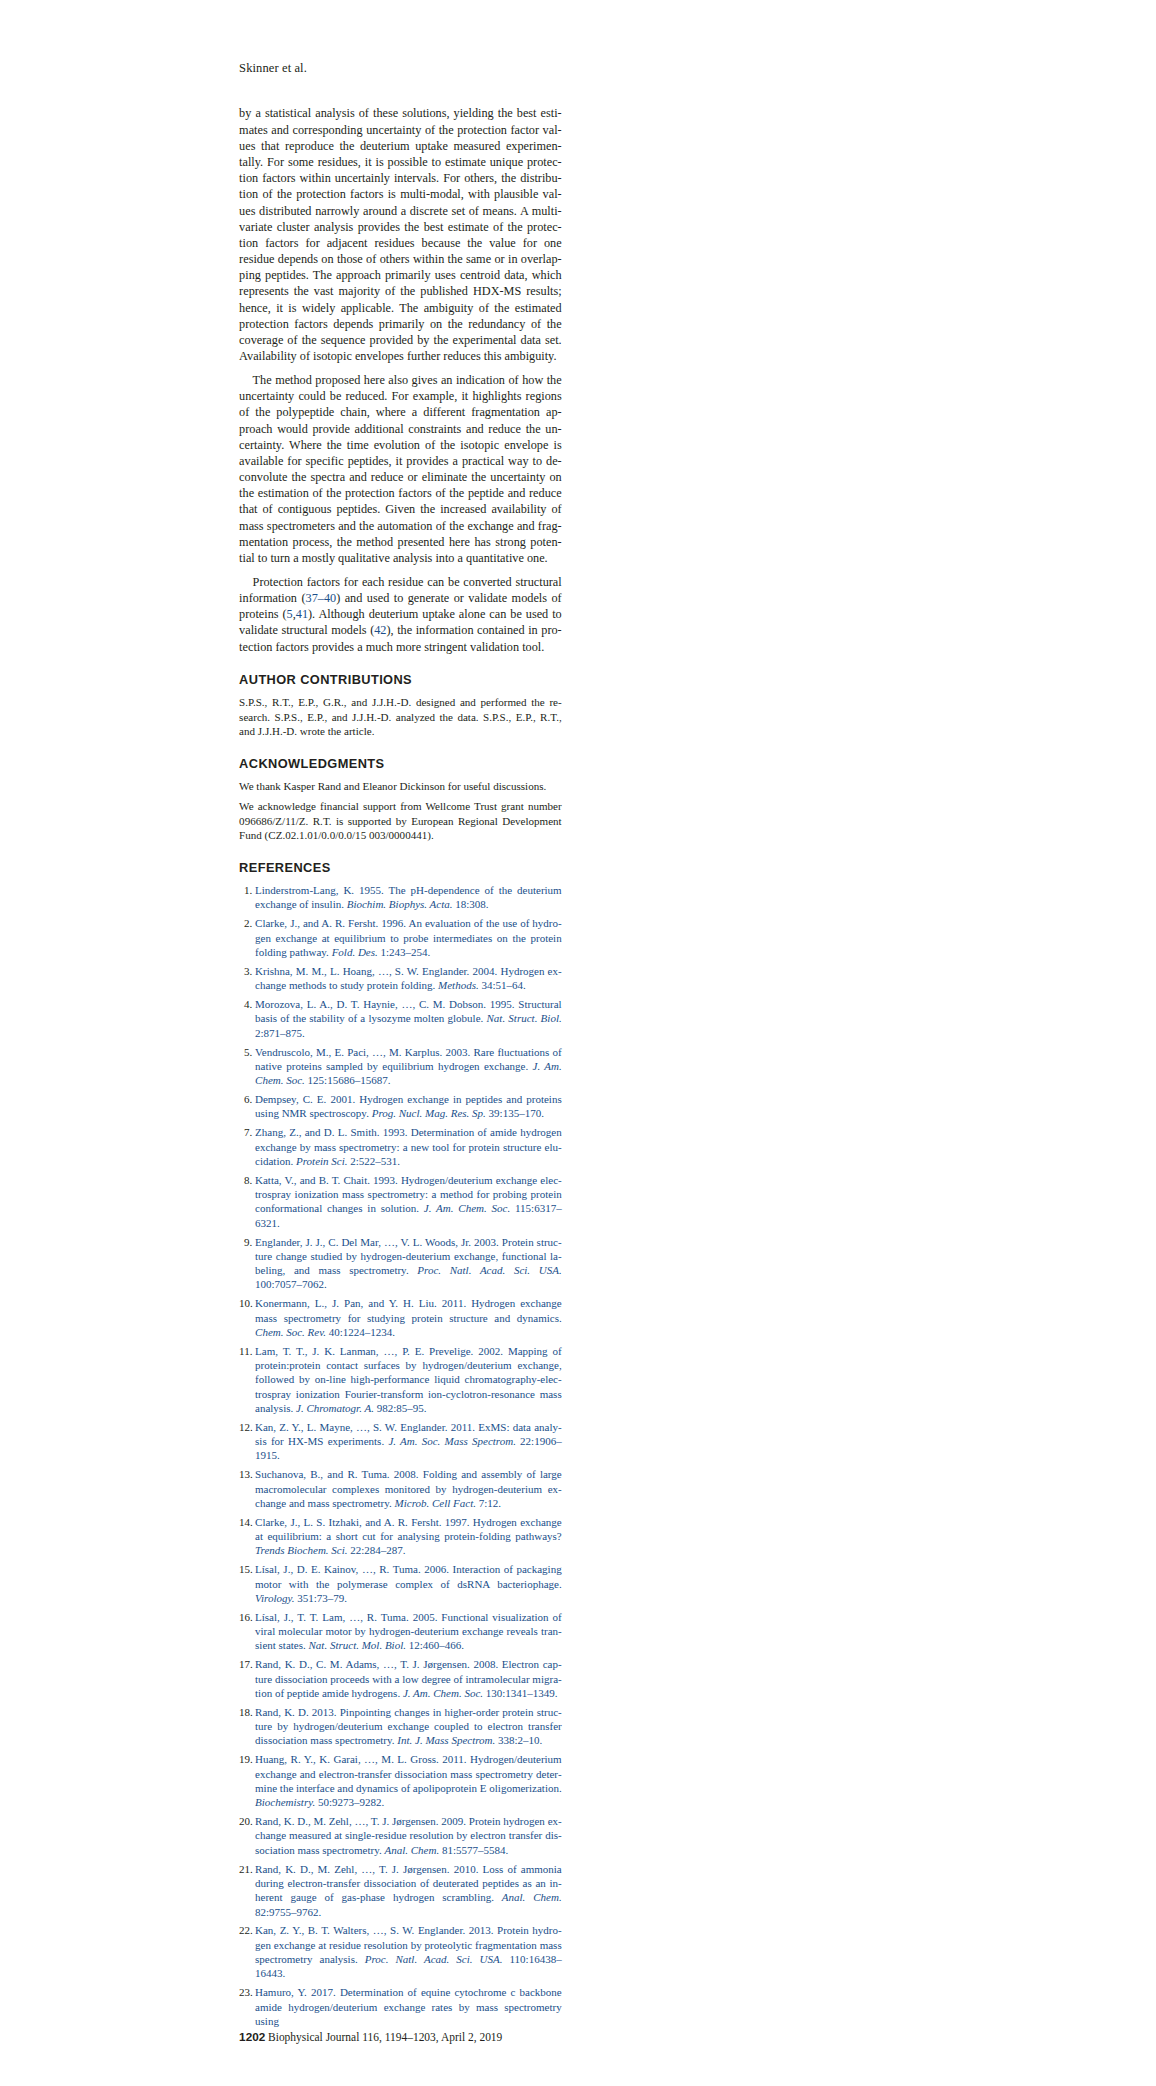Skinner et al.
by a statistical analysis of these solutions, yielding the best estimates and corresponding uncertainty of the protection factor values that reproduce the deuterium uptake measured experimentally. For some residues, it is possible to estimate unique protection factors within uncertainly intervals. For others, the distribution of the protection factors is multi-modal, with plausible values distributed narrowly around a discrete set of means. A multivariate cluster analysis provides the best estimate of the protection factors for adjacent residues because the value for one residue depends on those of others within the same or in overlapping peptides. The approach primarily uses centroid data, which represents the vast majority of the published HDX-MS results; hence, it is widely applicable. The ambiguity of the estimated protection factors depends primarily on the redundancy of the coverage of the sequence provided by the experimental data set. Availability of isotopic envelopes further reduces this ambiguity.
The method proposed here also gives an indication of how the uncertainty could be reduced. For example, it highlights regions of the polypeptide chain, where a different fragmentation approach would provide additional constraints and reduce the uncertainty. Where the time evolution of the isotopic envelope is available for specific peptides, it provides a practical way to deconvolute the spectra and reduce or eliminate the uncertainty on the estimation of the protection factors of the peptide and reduce that of contiguous peptides. Given the increased availability of mass spectrometers and the automation of the exchange and fragmentation process, the method presented here has strong potential to turn a mostly qualitative analysis into a quantitative one.
Protection factors for each residue can be converted structural information (37–40) and used to generate or validate models of proteins (5,41). Although deuterium uptake alone can be used to validate structural models (42), the information contained in protection factors provides a much more stringent validation tool.
AUTHOR CONTRIBUTIONS
S.P.S., R.T., E.P., G.R., and J.J.H.-D. designed and performed the research. S.P.S., E.P., and J.J.H.-D. analyzed the data. S.P.S., E.P., R.T., and J.J.H.-D. wrote the article.
ACKNOWLEDGMENTS
We thank Kasper Rand and Eleanor Dickinson for useful discussions.
We acknowledge financial support from Wellcome Trust grant number 096686/Z/11/Z. R.T. is supported by European Regional Development Fund (CZ.02.1.01/0.0/0.0/15 003/0000441).
REFERENCES
Linderstrom-Lang, K. 1955. The pH-dependence of the deuterium exchange of insulin. Biochim. Biophys. Acta. 18:308.
Clarke, J., and A. R. Fersht. 1996. An evaluation of the use of hydrogen exchange at equilibrium to probe intermediates on the protein folding pathway. Fold. Des. 1:243–254.
Krishna, M. M., L. Hoang, …, S. W. Englander. 2004. Hydrogen exchange methods to study protein folding. Methods. 34:51–64.
Morozova, L. A., D. T. Haynie, …, C. M. Dobson. 1995. Structural basis of the stability of a lysozyme molten globule. Nat. Struct. Biol. 2:871–875.
Vendruscolo, M., E. Paci, …, M. Karplus. 2003. Rare fluctuations of native proteins sampled by equilibrium hydrogen exchange. J. Am. Chem. Soc. 125:15686–15687.
Dempsey, C. E. 2001. Hydrogen exchange in peptides and proteins using NMR spectroscopy. Prog. Nucl. Mag. Res. Sp. 39:135–170.
Zhang, Z., and D. L. Smith. 1993. Determination of amide hydrogen exchange by mass spectrometry: a new tool for protein structure elucidation. Protein Sci. 2:522–531.
Katta, V., and B. T. Chait. 1993. Hydrogen/deuterium exchange electrospray ionization mass spectrometry: a method for probing protein conformational changes in solution. J. Am. Chem. Soc. 115:6317–6321.
Englander, J. J., C. Del Mar, …, V. L. Woods, Jr. 2003. Protein structure change studied by hydrogen-deuterium exchange, functional labeling, and mass spectrometry. Proc. Natl. Acad. Sci. USA. 100:7057–7062.
Konermann, L., J. Pan, and Y. H. Liu. 2011. Hydrogen exchange mass spectrometry for studying protein structure and dynamics. Chem. Soc. Rev. 40:1224–1234.
Lam, T. T., J. K. Lanman, …, P. E. Prevelige. 2002. Mapping of protein:protein contact surfaces by hydrogen/deuterium exchange, followed by on-line high-performance liquid chromatography-electrospray ionization Fourier-transform ion-cyclotron-resonance mass analysis. J. Chromatogr. A. 982:85–95.
Kan, Z. Y., L. Mayne, …, S. W. Englander. 2011. ExMS: data analysis for HX-MS experiments. J. Am. Soc. Mass Spectrom. 22:1906–1915.
Suchanova, B., and R. Tuma. 2008. Folding and assembly of large macromolecular complexes monitored by hydrogen-deuterium exchange and mass spectrometry. Microb. Cell Fact. 7:12.
Clarke, J., L. S. Itzhaki, and A. R. Fersht. 1997. Hydrogen exchange at equilibrium: a short cut for analysing protein-folding pathways? Trends Biochem. Sci. 22:284–287.
Lísal, J., D. E. Kainov, …, R. Tuma. 2006. Interaction of packaging motor with the polymerase complex of dsRNA bacteriophage. Virology. 351:73–79.
Lísal, J., T. T. Lam, …, R. Tuma. 2005. Functional visualization of viral molecular motor by hydrogen-deuterium exchange reveals transient states. Nat. Struct. Mol. Biol. 12:460–466.
Rand, K. D., C. M. Adams, …, T. J. Jørgensen. 2008. Electron capture dissociation proceeds with a low degree of intramolecular migration of peptide amide hydrogens. J. Am. Chem. Soc. 130:1341–1349.
Rand, K. D. 2013. Pinpointing changes in higher-order protein structure by hydrogen/deuterium exchange coupled to electron transfer dissociation mass spectrometry. Int. J. Mass Spectrom. 338:2–10.
Huang, R. Y., K. Garai, …, M. L. Gross. 2011. Hydrogen/deuterium exchange and electron-transfer dissociation mass spectrometry determine the interface and dynamics of apolipoprotein E oligomerization. Biochemistry. 50:9273–9282.
Rand, K. D., M. Zehl, …, T. J. Jørgensen. 2009. Protein hydrogen exchange measured at single-residue resolution by electron transfer dissociation mass spectrometry. Anal. Chem. 81:5577–5584.
Rand, K. D., M. Zehl, …, T. J. Jørgensen. 2010. Loss of ammonia during electron-transfer dissociation of deuterated peptides as an inherent gauge of gas-phase hydrogen scrambling. Anal. Chem. 82:9755–9762.
Kan, Z. Y., B. T. Walters, …, S. W. Englander. 2013. Protein hydrogen exchange at residue resolution by proteolytic fragmentation mass spectrometry analysis. Proc. Natl. Acad. Sci. USA. 110:16438–16443.
Hamuro, Y. 2017. Determination of equine cytochrome c backbone amide hydrogen/deuterium exchange rates by mass spectrometry using
1202 Biophysical Journal 116, 1194–1203, April 2, 2019